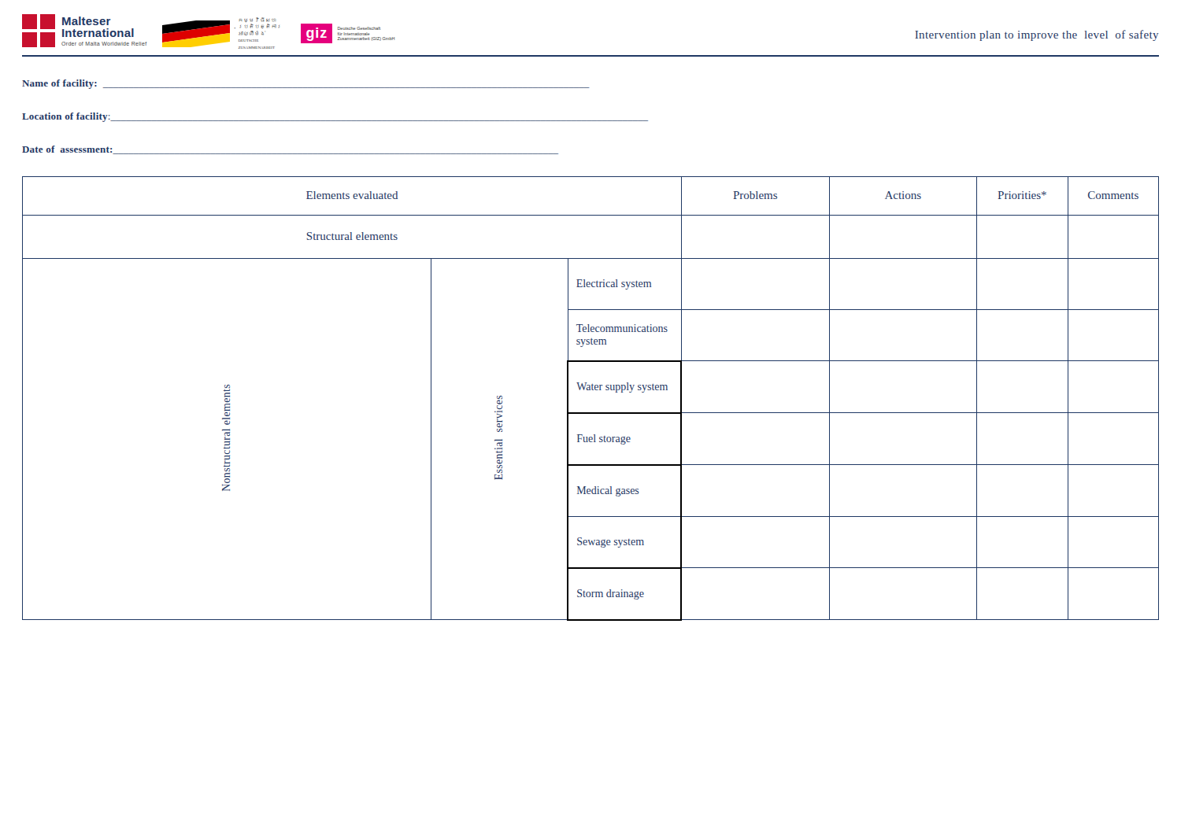Malteser
International
Order of Malta Worldwide Relief
កម្មវិធីសហប្រតិបត្តិការ
អាល្លឺម៉ង់
DEUTSCHE ZUSAMMENARBEIT
giz
Deutsche Gesellschaft
für Internationale
Zusammenarbeit (GIZ) GmbH
Intervention plan to improve the level of safety
Name of facility: _______________________________________________________________________________________________
Location of facility:_________________________________________________________________________________________________________
Date of assessment:_______________________________________________________________________________________
| Elements evaluated | Problems | Actions | Priorities* | Comments |
| --- | --- | --- | --- | --- |
| Structural elements | | | | |
| Nonstructural elements | Essential services | Electrical system | | | | |
| Telecommunications system | | | | |
| Water supply system | | | | |
| Fuel storage | | | | |
| Medical gases | | | | |
| Sewage system | | | | |
| Storm drainage | | | | |